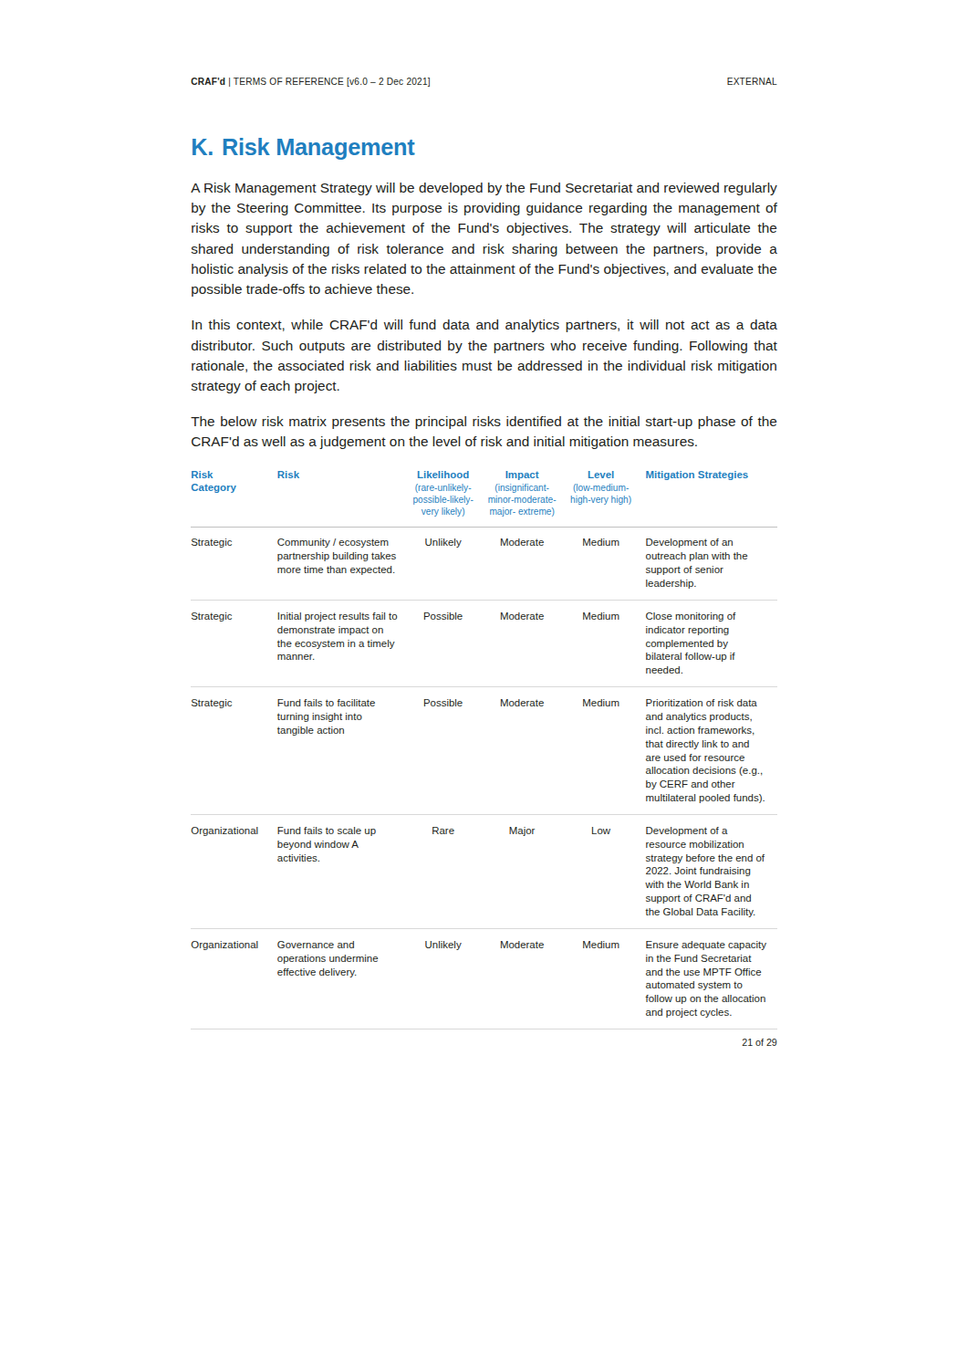CRAF'd | TERMS OF REFERENCE [v6.0 – 2 Dec 2021]
EXTERNAL
K. Risk Management
A Risk Management Strategy will be developed by the Fund Secretariat and reviewed regularly by the Steering Committee. Its purpose is providing guidance regarding the management of risks to support the achievement of the Fund's objectives. The strategy will articulate the shared understanding of risk tolerance and risk sharing between the partners, provide a holistic analysis of the risks related to the attainment of the Fund's objectives, and evaluate the possible trade-offs to achieve these.
In this context, while CRAF'd will fund data and analytics partners, it will not act as a data distributor. Such outputs are distributed by the partners who receive funding. Following that rationale, the associated risk and liabilities must be addressed in the individual risk mitigation strategy of each project.
The below risk matrix presents the principal risks identified at the initial start-up phase of the CRAF'd as well as a judgement on the level of risk and initial mitigation measures.
| Risk Category | Risk | Likelihood (rare-unlikely-possible-likely-very likely) | Impact (insignificant-minor-moderate-major- extreme) | Level (low-medium-high-very high) | Mitigation Strategies |
| --- | --- | --- | --- | --- | --- |
| Strategic | Community / ecosystem partnership building takes more time than expected. | Unlikely | Moderate | Medium | Development of an outreach plan with the support of senior leadership. |
| Strategic | Initial project results fail to demonstrate impact on the ecosystem in a timely manner. | Possible | Moderate | Medium | Close monitoring of indicator reporting complemented by bilateral follow-up if needed. |
| Strategic | Fund fails to facilitate turning insight into tangible action | Possible | Moderate | Medium | Prioritization of risk data and analytics products, incl. action frameworks, that directly link to and are used for resource allocation decisions (e.g., by CERF and other multilateral pooled funds). |
| Organizational | Fund fails to scale up beyond window A activities. | Rare | Major | Low | Development of a resource mobilization strategy before the end of 2022. Joint fundraising with the World Bank in support of CRAF'd and the Global Data Facility. |
| Organizational | Governance and operations undermine effective delivery. | Unlikely | Moderate | Medium | Ensure adequate capacity in the Fund Secretariat and the use MPTF Office automated system to follow up on the allocation and project cycles. |
21 of 29